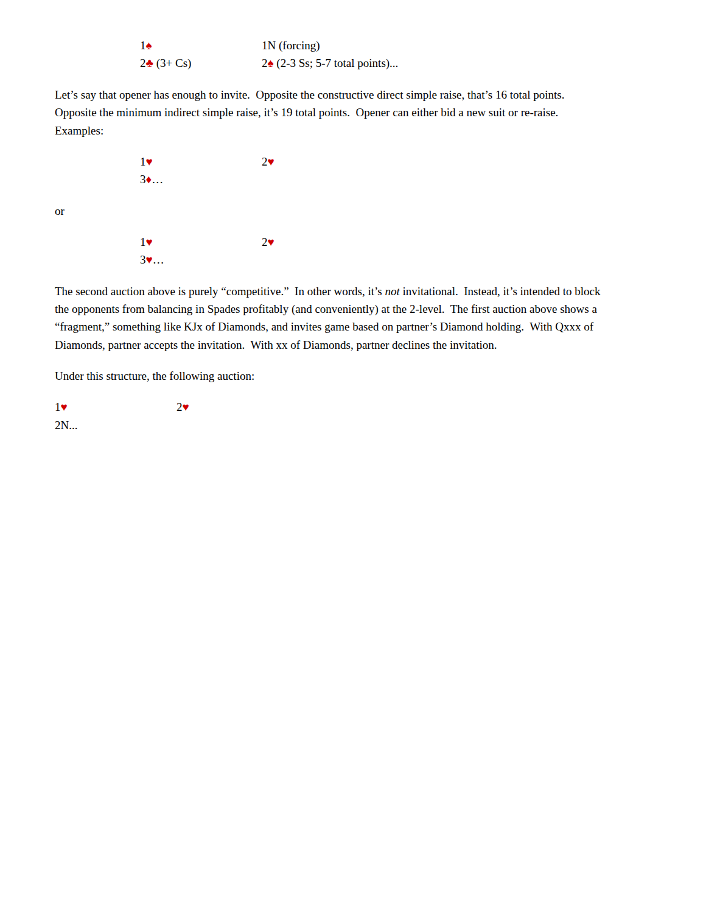| 1 ♠ | 1N (forcing) |
| 2 ♣ (3+ Cs) | 2 ♠ (2-3 Ss; 5-7 total points)... |
Let’s say that opener has enough to invite. Opposite the constructive direct simple raise, that’s 16 total points. Opposite the minimum indirect simple raise, it’s 19 total points. Opener can either bid a new suit or re-raise. Examples:
| 1 ♥ | 2 ♥ |
| 3 ♦ … | |
or
| 1 ♥ | 2 ♥ |
| 3 ♥ … | |
The second auction above is purely “competitive.” In other words, it’s not invitational. Instead, it’s intended to block the opponents from balancing in Spades profitably (and conveniently) at the 2-level. The first auction above shows a “fragment,” something like KJx of Diamonds, and invites game based on partner’s Diamond holding. With Qxxx of Diamonds, partner accepts the invitation. With xx of Diamonds, partner declines the invitation.
Under this structure, the following auction:
| 1 ♥ | 2 ♥ |
| 2N... | |